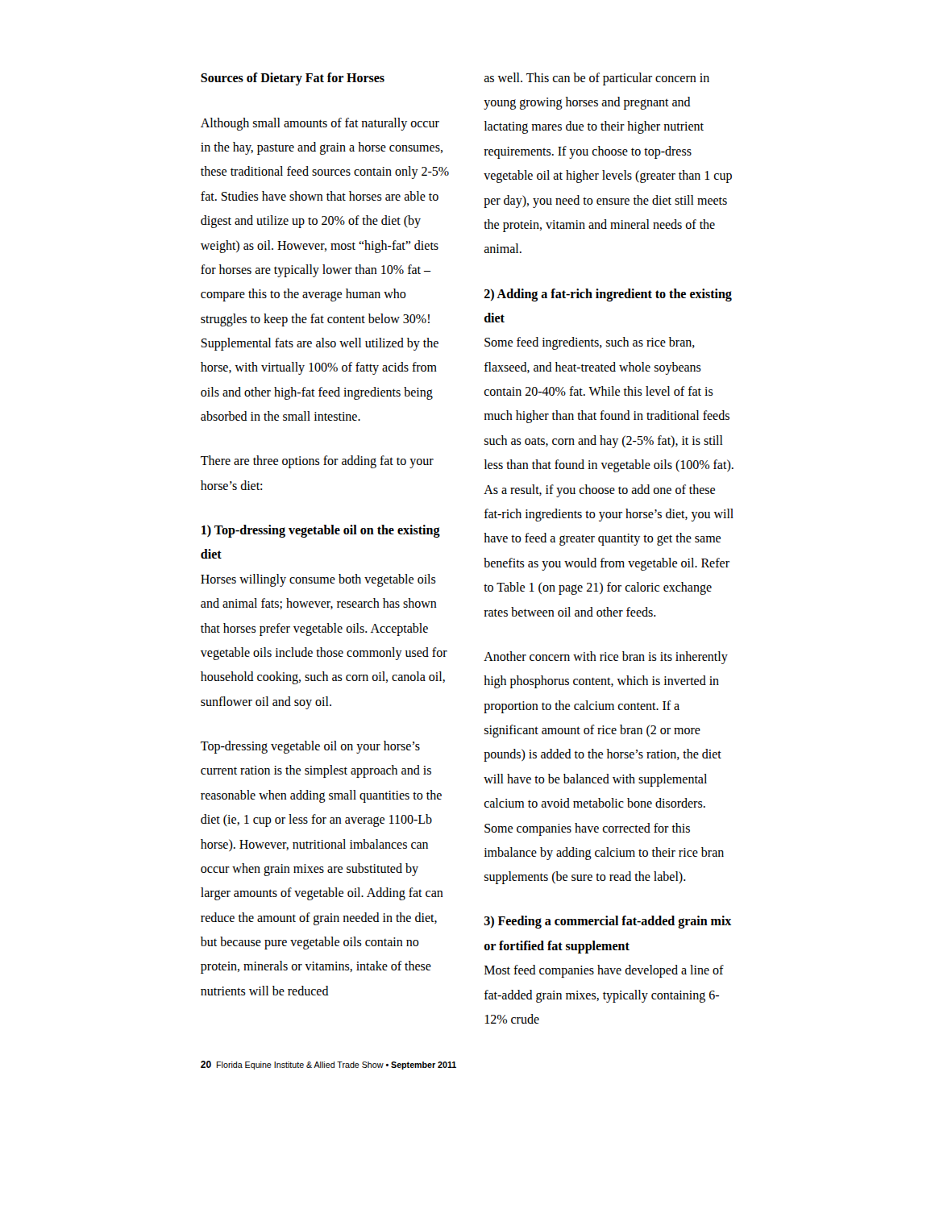Sources of Dietary Fat for Horses
Although small amounts of fat naturally occur in the hay, pasture and grain a horse consumes, these traditional feed sources contain only 2-5% fat. Studies have shown that horses are able to digest and utilize up to 20% of the diet (by weight) as oil. However, most “high-fat” diets for horses are typically lower than 10% fat – compare this to the average human who struggles to keep the fat content below 30%! Supplemental fats are also well utilized by the horse, with virtually 100% of fatty acids from oils and other high-fat feed ingredients being absorbed in the small intestine.
There are three options for adding fat to your horse’s diet:
1) Top-dressing vegetable oil on the existing diet
Horses willingly consume both vegetable oils and animal fats; however, research has shown that horses prefer vegetable oils. Acceptable vegetable oils include those commonly used for household cooking, such as corn oil, canola oil, sunflower oil and soy oil.
Top-dressing vegetable oil on your horse’s current ration is the simplest approach and is reasonable when adding small quantities to the diet (ie, 1 cup or less for an average 1100-Lb horse). However, nutritional imbalances can occur when grain mixes are substituted by larger amounts of vegetable oil. Adding fat can reduce the amount of grain needed in the diet, but because pure vegetable oils contain no protein, minerals or vitamins, intake of these nutrients will be reduced
as well. This can be of particular concern in young growing horses and pregnant and lactating mares due to their higher nutrient requirements. If you choose to top-dress vegetable oil at higher levels (greater than 1 cup per day), you need to ensure the diet still meets the protein, vitamin and mineral needs of the animal.
2) Adding a fat-rich ingredient to the existing diet
Some feed ingredients, such as rice bran, flaxseed, and heat-treated whole soybeans contain 20-40% fat. While this level of fat is much higher than that found in traditional feeds such as oats, corn and hay (2-5% fat), it is still less than that found in vegetable oils (100% fat). As a result, if you choose to add one of these fat-rich ingredients to your horse’s diet, you will have to feed a greater quantity to get the same benefits as you would from vegetable oil. Refer to Table 1 (on page 21) for caloric exchange rates between oil and other feeds.
Another concern with rice bran is its inherently high phosphorus content, which is inverted in proportion to the calcium content. If a significant amount of rice bran (2 or more pounds) is added to the horse’s ration, the diet will have to be balanced with supplemental calcium to avoid metabolic bone disorders. Some companies have corrected for this imbalance by adding calcium to their rice bran supplements (be sure to read the label).
3) Feeding a commercial fat-added grain mix or fortified fat supplement
Most feed companies have developed a line of fat-added grain mixes, typically containing 6-12% crude
20 Florida Equine Institute & Allied Trade Show • September 2011